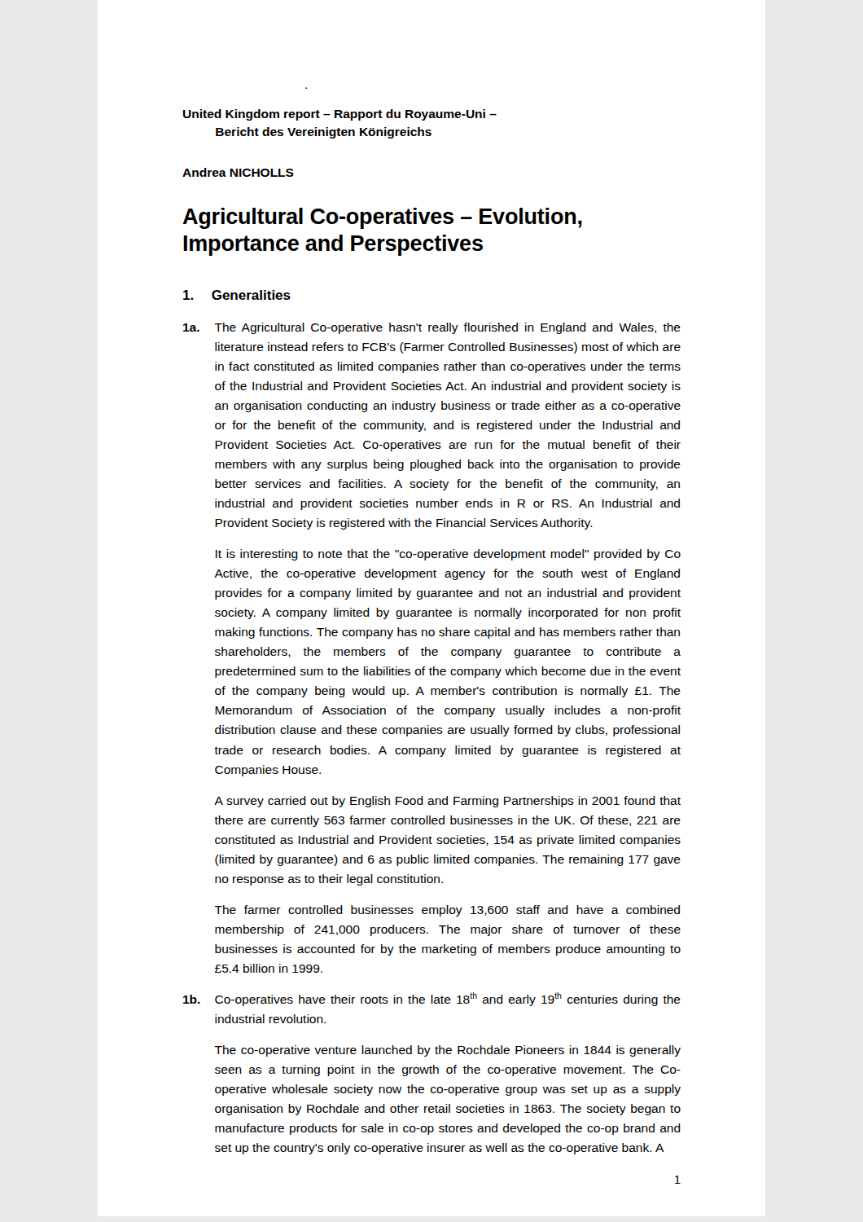.
United Kingdom report – Rapport du Royaume-Uni –Bericht des Vereinigten Königreichs
Andrea NICHOLLS
Agricultural Co-operatives – Evolution, Importance and Perspectives
1. Generalities
1a.
The Agricultural Co-operative hasn't really flourished in England and Wales, the literature instead refers to FCB's (Farmer Controlled Businesses) most of which are in fact constituted as limited companies rather than co-operatives under the terms of the Industrial and Provident Societies Act. An industrial and provident society is an organisation conducting an industry business or trade either as a co-operative or for the benefit of the community, and is registered under the Industrial and Provident Societies Act. Co-operatives are run for the mutual benefit of their members with any surplus being ploughed back into the organisation to provide better services and facilities. A society for the benefit of the community, an industrial and provident societies number ends in R or RS. An Industrial and Provident Society is registered with the Financial Services Authority.
It is interesting to note that the "co-operative development model" provided by Co Active, the co-operative development agency for the south west of England provides for a company limited by guarantee and not an industrial and provident society. A company limited by guarantee is normally incorporated for non profit making functions. The company has no share capital and has members rather than shareholders, the members of the company guarantee to contribute a predetermined sum to the liabilities of the company which become due in the event of the company being would up. A member's contribution is normally £1. The Memorandum of Association of the company usually includes a non-profit distribution clause and these companies are usually formed by clubs, professional trade or research bodies. A company limited by guarantee is registered at Companies House.
A survey carried out by English Food and Farming Partnerships in 2001 found that there are currently 563 farmer controlled businesses in the UK. Of these, 221 are constituted as Industrial and Provident societies, 154 as private limited companies (limited by guarantee) and 6 as public limited companies. The remaining 177 gave no response as to their legal constitution.
The farmer controlled businesses employ 13,600 staff and have a combined membership of 241,000 producers. The major share of turnover of these businesses is accounted for by the marketing of members produce amounting to £5.4 billion in 1999.
1b.
Co-operatives have their roots in the late 18th and early 19th centuries during the industrial revolution.
The co-operative venture launched by the Rochdale Pioneers in 1844 is generally seen as a turning point in the growth of the co-operative movement. The Co-operative wholesale society now the co-operative group was set up as a supply organisation by Rochdale and other retail societies in 1863. The society began to manufacture products for sale in co-op stores and developed the co-op brand and set up the country's only co-operative insurer as well as the co-operative bank. A
1